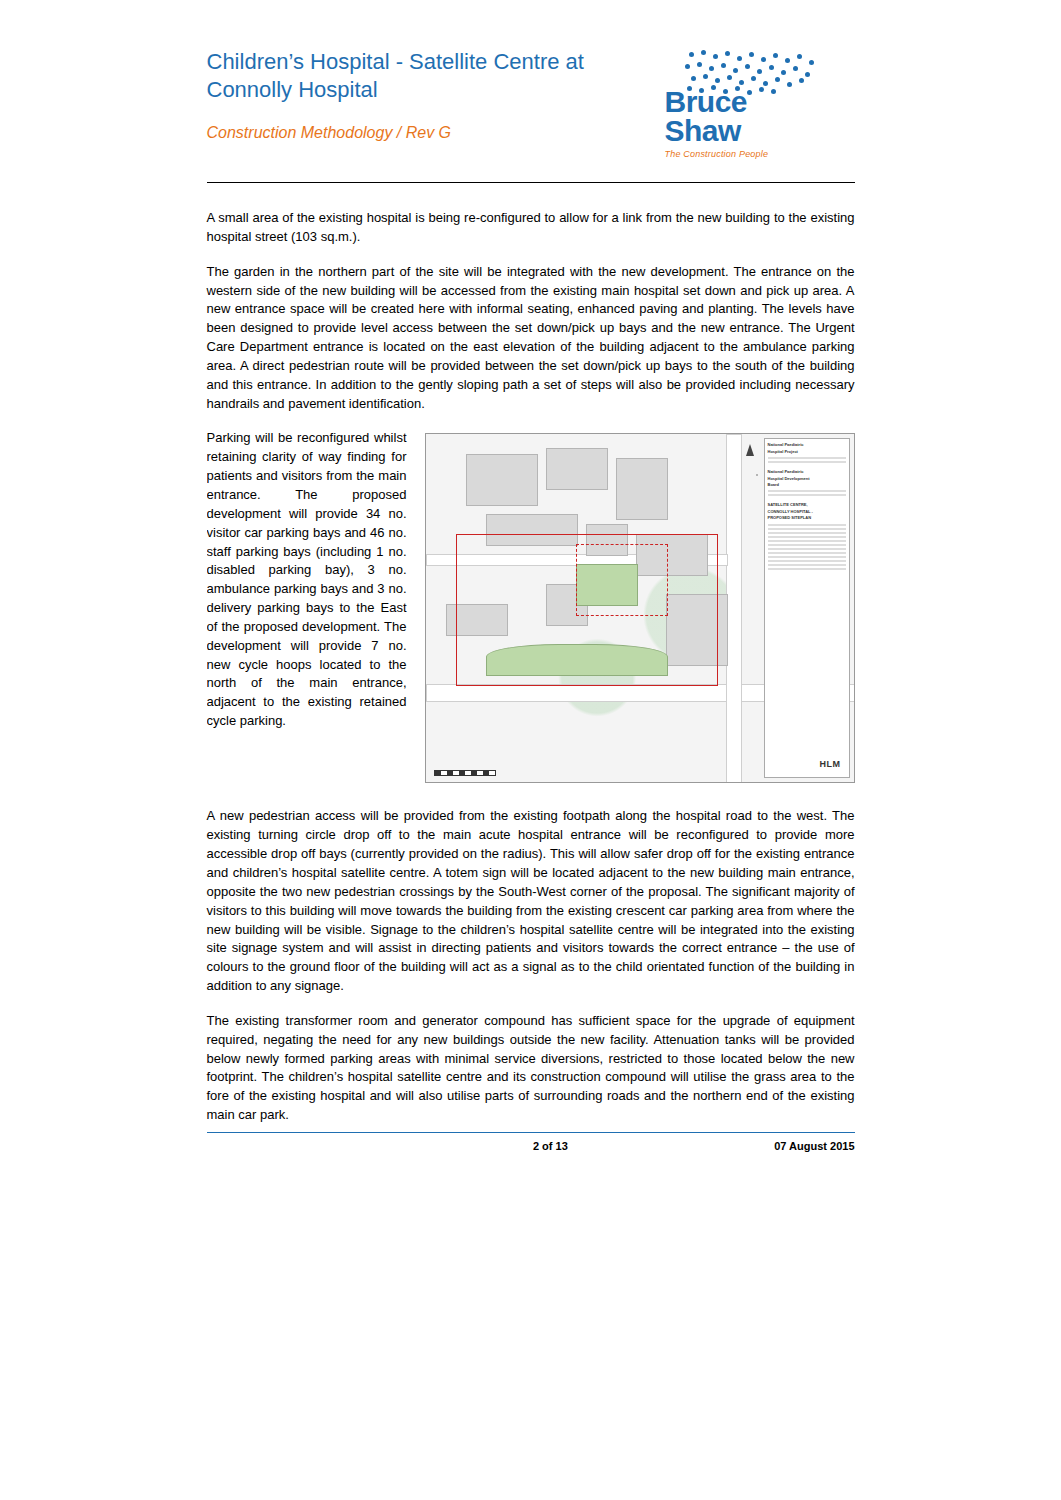Children’s Hospital - Satellite Centre at
Connolly Hospital
Construction Methodology / Rev G
Bruce
Shaw
The Construction People
A small area of the existing hospital is being re-configured to allow for a link from the new building to the existing hospital street (103 sq.m.).
The garden in the northern part of the site will be integrated with the new development. The entrance on the western side of the new building will be accessed from the existing main hospital set down and pick up area. A new entrance space will be created here with informal seating, enhanced paving and planting. The levels have been designed to provide level access between the set down/pick up bays and the new entrance. The Urgent Care Department entrance is located on the east elevation of the building adjacent to the ambulance parking area. A direct pedestrian route will be provided between the set down/pick up bays to the south of the building and this entrance. In addition to the gently sloping path a set of steps will also be provided including necessary handrails and pavement identification.
National Paediatric
Hospital Project National Paediatric
Hospital Development
Board SATELLITE CENTRE,
CONNOLLY HOSPITAL -
PROPOSED SITEPLAN HLM
Parking will be reconfigured whilst retaining clarity of way finding for patients and visitors from the main entrance. The proposed development will provide 34 no. visitor car parking bays and 46 no. staff parking bays (including 1 no. disabled parking bay), 3 no. ambulance parking bays and 3 no. delivery parking bays to the East of the proposed development. The development will provide 7 no. new cycle hoops located to the north of the main entrance, adjacent to the existing retained cycle parking.
A new pedestrian access will be provided from the existing footpath along the hospital road to the west. The existing turning circle drop off to the main acute hospital entrance will be reconfigured to provide more accessible drop off bays (currently provided on the radius). This will allow safer drop off for the existing entrance and children’s hospital satellite centre. A totem sign will be located adjacent to the new building main entrance, opposite the two new pedestrian crossings by the South-West corner of the proposal. The significant majority of visitors to this building will move towards the building from the existing crescent car parking area from where the new building will be visible. Signage to the children’s hospital satellite centre will be integrated into the existing site signage system and will assist in directing patients and visitors towards the correct entrance – the use of colours to the ground floor of the building will act as a signal as to the child orientated function of the building in addition to any signage.
The existing transformer room and generator compound has sufficient space for the upgrade of equipment required, negating the need for any new buildings outside the new facility. Attenuation tanks will be provided below newly formed parking areas with minimal service diversions, restricted to those located below the new footprint. The children’s hospital satellite centre and its construction compound will utilise the grass area to the fore of the existing hospital and will also utilise parts of surrounding roads and the northern end of the existing main car park.
2 of 13
07 August 2015